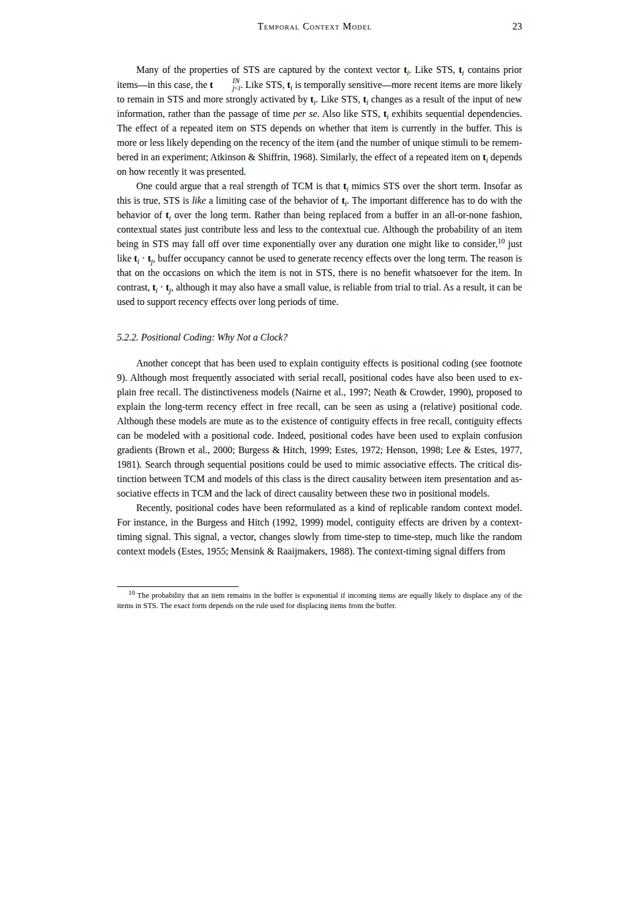Temporal Context Model 23
Many of the properties of STS are captured by the context vector ti. Like STS, ti contains prior items—in this case, the tINj<i. Like STS, ti is temporally sensitive—more recent items are more likely to remain in STS and more strongly activated by ti. Like STS, ti changes as a result of the input of new information, rather than the passage of time per se. Also like STS, ti exhibits sequential dependencies. The effect of a repeated item on STS depends on whether that item is currently in the buffer. This is more or less likely depending on the recency of the item (and the number of unique stimuli to be remembered in an experiment; Atkinson & Shiffrin, 1968). Similarly, the effect of a repeated item on ti depends on how recently it was presented.
One could argue that a real strength of TCM is that ti mimics STS over the short term. Insofar as this is true, STS is like a limiting case of the behavior of ti. The important difference has to do with the behavior of ti over the long term. Rather than being replaced from a buffer in an all-or-none fashion, contextual states just contribute less and less to the contextual cue. Although the probability of an item being in STS may fall off over time exponentially over any duration one might like to consider,10 just like ti · tj, buffer occupancy cannot be used to generate recency effects over the long term. The reason is that on the occasions on which the item is not in STS, there is no benefit whatsoever for the item. In contrast, ti · tj, although it may also have a small value, is reliable from trial to trial. As a result, it can be used to support recency effects over long periods of time.
5.2.2. Positional Coding: Why Not a Clock?
Another concept that has been used to explain contiguity effects is positional coding (see footnote 9). Although most frequently associated with serial recall, positional codes have also been used to explain free recall. The distinctiveness models (Nairne et al., 1997; Neath & Crowder, 1990), proposed to explain the long-term recency effect in free recall, can be seen as using a (relative) positional code. Although these models are mute as to the existence of contiguity effects in free recall, contiguity effects can be modeled with a positional code. Indeed, positional codes have been used to explain confusion gradients (Brown et al., 2000; Burgess & Hitch, 1999; Estes, 1972; Henson, 1998; Lee & Estes, 1977, 1981). Search through sequential positions could be used to mimic associative effects. The critical distinction between TCM and models of this class is the direct causality between item presentation and associative effects in TCM and the lack of direct causality between these two in positional models.
Recently, positional codes have been reformulated as a kind of replicable random context model. For instance, in the Burgess and Hitch (1992, 1999) model, contiguity effects are driven by a context-timing signal. This signal, a vector, changes slowly from time-step to time-step, much like the random context models (Estes, 1955; Mensink & Raaijmakers, 1988). The context-timing signal differs from
10 The probability that an item remains in the buffer is exponential if incoming items are equally likely to displace any of the items in STS. The exact form depends on the rule used for displacing items from the buffer.